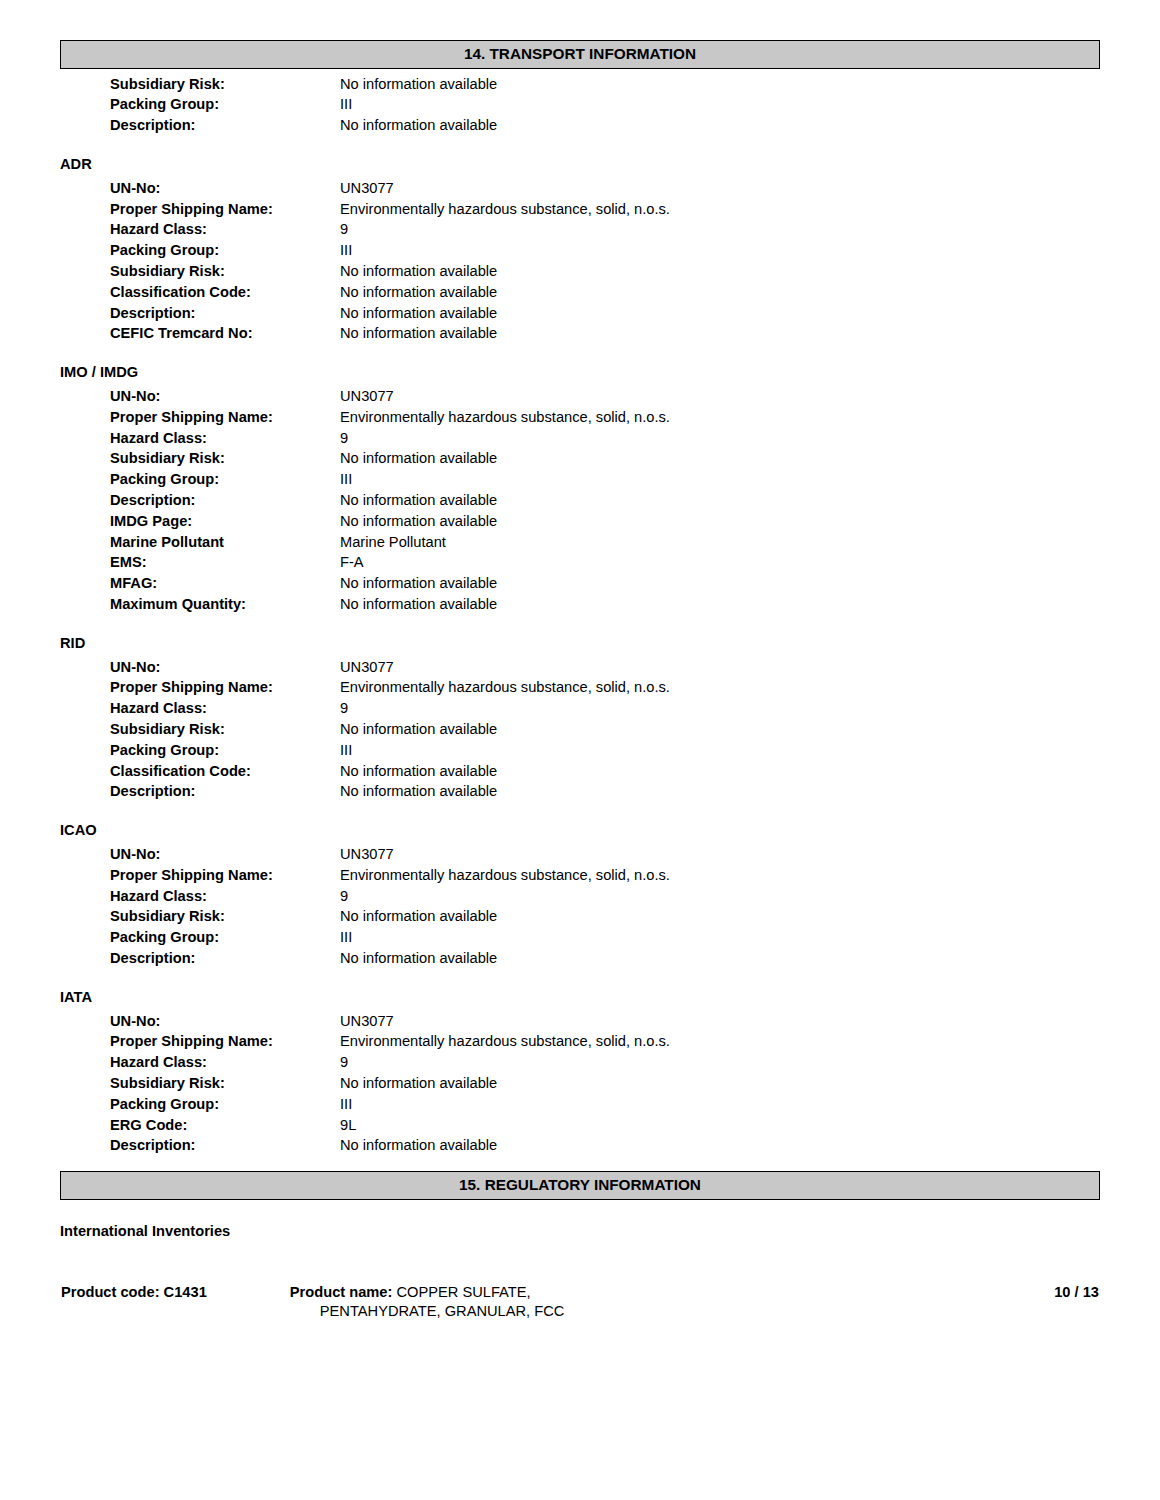14. TRANSPORT INFORMATION
| Subsidiary Risk: | No information available |
| Packing Group: | III |
| Description: | No information available |
ADR
| UN-No: | UN3077 |
| Proper Shipping Name: | Environmentally hazardous substance, solid, n.o.s. |
| Hazard Class: | 9 |
| Packing Group: | III |
| Subsidiary Risk: | No information available |
| Classification Code: | No information available |
| Description: | No information available |
| CEFIC Tremcard No: | No information available |
IMO / IMDG
| UN-No: | UN3077 |
| Proper Shipping Name: | Environmentally hazardous substance, solid, n.o.s. |
| Hazard Class: | 9 |
| Subsidiary Risk: | No information available |
| Packing Group: | III |
| Description: | No information available |
| IMDG Page: | No information available |
| Marine Pollutant | Marine Pollutant |
| EMS: | F-A |
| MFAG: | No information available |
| Maximum Quantity: | No information available |
RID
| UN-No: | UN3077 |
| Proper Shipping Name: | Environmentally hazardous substance, solid, n.o.s. |
| Hazard Class: | 9 |
| Subsidiary Risk: | No information available |
| Packing Group: | III |
| Classification Code: | No information available |
| Description: | No information available |
ICAO
| UN-No: | UN3077 |
| Proper Shipping Name: | Environmentally hazardous substance, solid, n.o.s. |
| Hazard Class: | 9 |
| Subsidiary Risk: | No information available |
| Packing Group: | III |
| Description: | No information available |
IATA
| UN-No: | UN3077 |
| Proper Shipping Name: | Environmentally hazardous substance, solid, n.o.s. |
| Hazard Class: | 9 |
| Subsidiary Risk: | No information available |
| Packing Group: | III |
| ERG Code: | 9L |
| Description: | No information available |
15. REGULATORY INFORMATION
International Inventories
| Product code: C1431 | Product name: COPPER SULFATE, PENTAHYDRATE, GRANULAR, FCC | 10 / 13 |